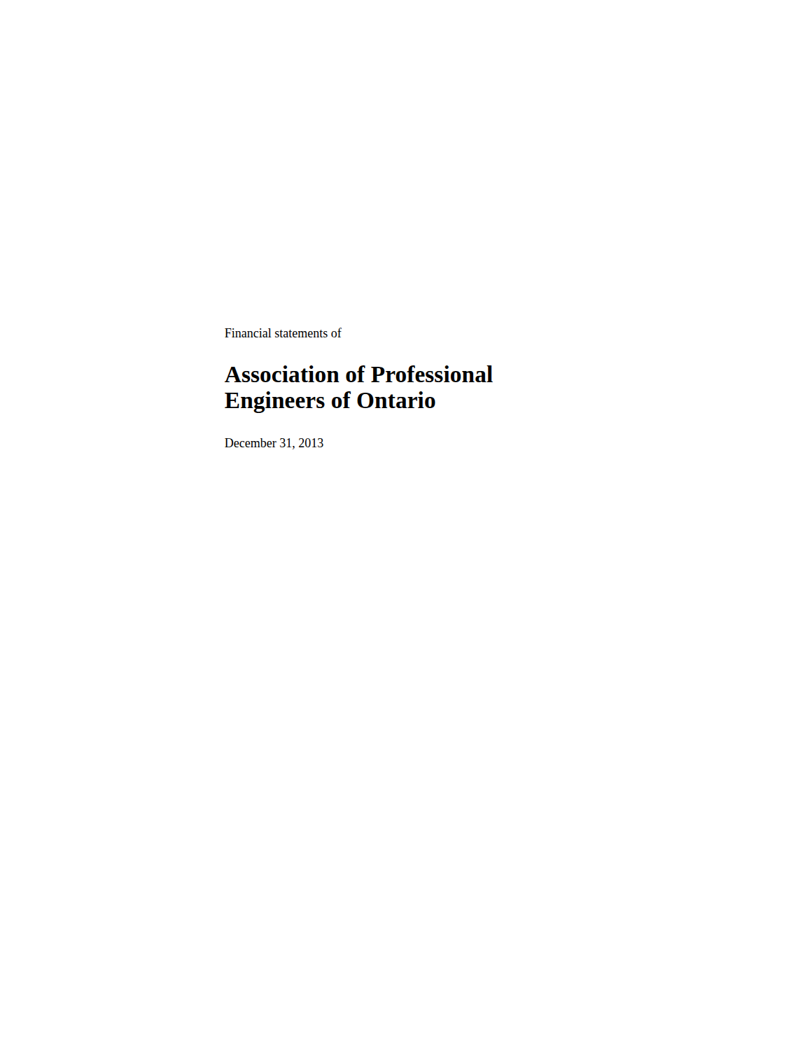Financial statements of
Association of Professional
Engineers of Ontario
December 31, 2013